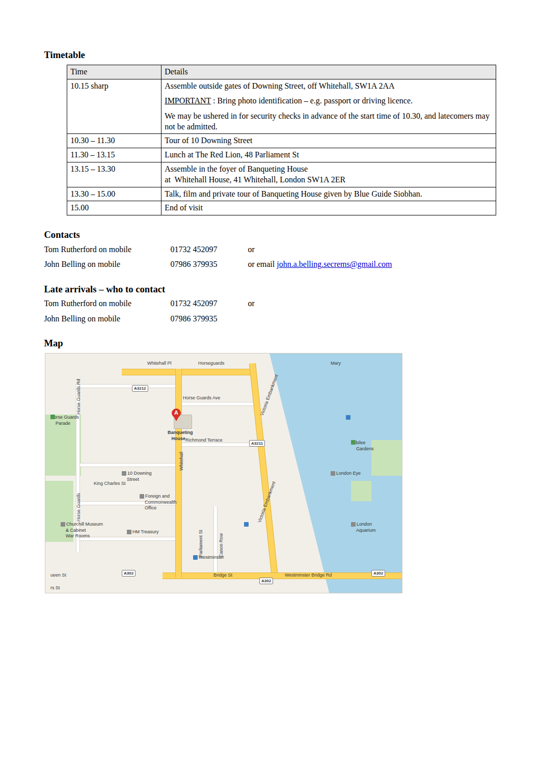Timetable
| Time | Details |
| --- | --- |
| 10.15 sharp | Assemble outside gates of Downing Street, off Whitehall, SW1A 2AA IMPORTANT : Bring photo identification – e.g. passport or driving licence. We may be ushered in for security checks in advance of the start time of 10.30, and latecomers may not be admitted. |
| 10.30 – 11.30 | Tour of 10 Downing Street |
| 11.30 – 13.15 | Lunch at The Red Lion, 48 Parliament St |
| 13.15 – 13.30 | Assemble in the foyer of Banqueting House at Whitehall House, 41 Whitehall, London SW1A 2ER |
| 13.30 – 15.00 | Talk, film and private tour of Banqueting House given by Blue Guide Siobhan. |
| 15.00 | End of visit |
Contacts
Tom Rutherford on mobile 01732 452097or
John Belling on mobile 07986 379935or email john.a.belling.secrems@gmail.com
Late arrivals – who to contact
Tom Rutherford on mobile 01732 452097or
John Belling on mobile 07986 379935
Map
A3212
A3211
A302
A302
A302
Whitehall Pl
Horseguards
Mary
Horse Guards Ave
Richmond Terrace
King Charles St
ueen St
rs St
Bridge St
Westminster Bridge Rd
Horse Guards Rd
Horse Guards
Whitehall
Parliament St
Canon Row
Victoria Embankment
Victoria Embankment
Belv
Horse Guards
Parade
10 Downing
Street
Foreign and
Commonwealth
Office
Churchill Museum
& Cabinet
War Rooms
HM Treasury
Westminster
Jubilee
Gardens
London Eye
London
Aquarium
Banqueting
House